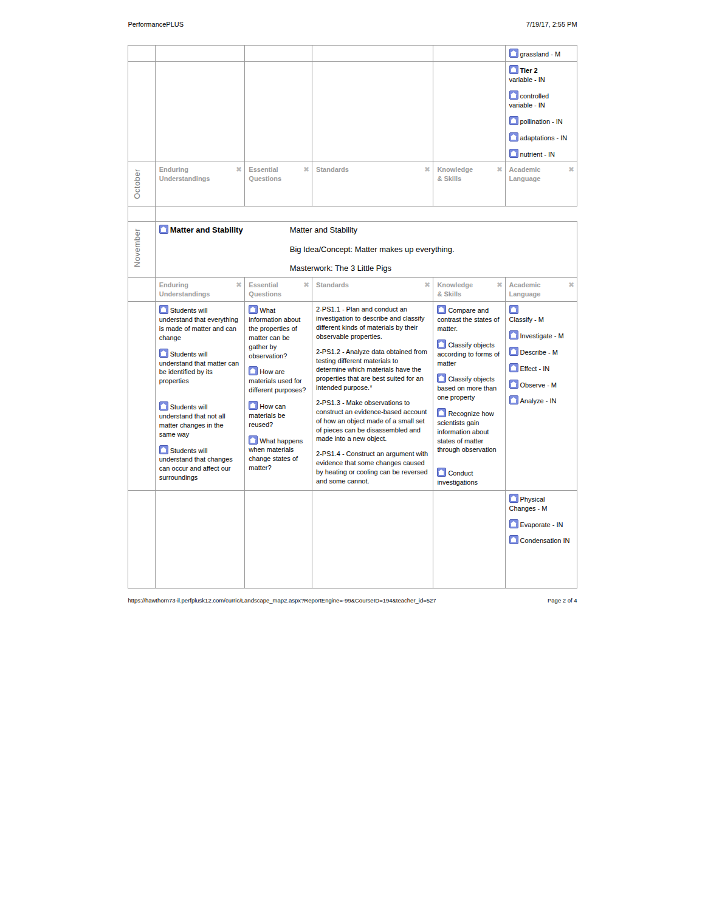PerformancePLUS
7/19/17, 2:55 PM
| | | | | | grassland - M |
| | | | | | Tier 2 variable - IN controlled variable - IN pollination - IN adaptations - IN nutrient - IN |
| October | Enduring Understandings ✖ | Essential Questions ✖ | Standards ✖ | Knowledge & Skills ✖ | Academic Language ✖ |
| November | / Matter and Stability / Matter and Stability Big Idea/Concept: Matter makes up everything. Masterwork: The 3 Little Pigs / |
| | Enduring Understandings ✖ | Essential Questions ✖ | Standards ✖ | Knowledge & Skills ✖ | Academic Language ✖ |
| | Students will understand that everything is made of matter and can change Students will understand that matter can be identified by its properties Students will understand that not all matter changes in the same way Students will understand that changes can occur and affect our surroundings | What information about the properties of matter can be gather by observation? How are materials used for different purposes? How can materials be reused? What happens when materials change states of matter? | 2-PS1.1 - Plan and conduct an investigation to describe and classify different kinds of materials by their observable properties. 2-PS1.2 - Analyze data obtained from testing different materials to determine which materials have the properties that are best suited for an intended purpose.* 2-PS1.3 - Make observations to construct an evidence-based account of how an object made of a small set of pieces can be disassembled and made into a new object. 2-PS1.4 - Construct an argument with evidence that some changes caused by heating or cooling can be reversed and some cannot. | Compare and contrast the states of matter. Classify objects according to forms of matter Classify objects based on more than one property Recognize how scientists gain information about states of matter through observation Conduct investigations | Classify - M Investigate - M Describe - M Effect - IN Observe - M Analyze - IN |
| | | | | | Physical Changes - M Evaporate - IN Condensation IN |
https://hawthorn73-il.perfplusk12.com/curric/Landscape_map2.aspx?ReportEngine=-99&CourseID=194&teacher_id=527
Page 2 of 4